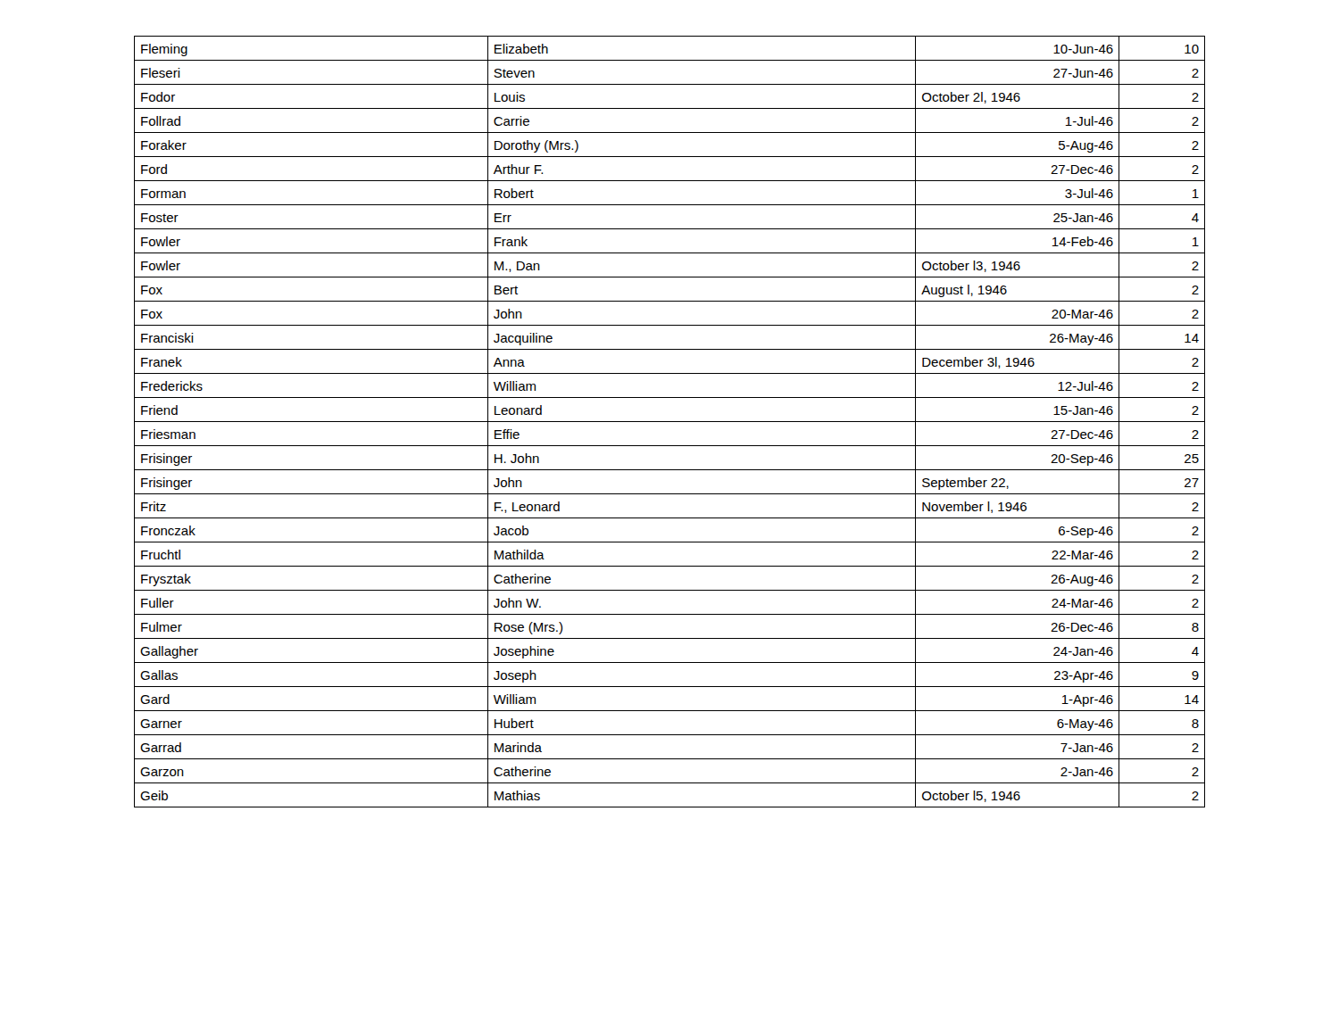| Fleming | Elizabeth | 10-Jun-46 | 10 |
| Fleseri | Steven | 27-Jun-46 | 2 |
| Fodor | Louis | October 2l, 1946 | 2 |
| Follrad | Carrie | 1-Jul-46 | 2 |
| Foraker | Dorothy (Mrs.) | 5-Aug-46 | 2 |
| Ford | Arthur F. | 27-Dec-46 | 2 |
| Forman | Robert | 3-Jul-46 | 1 |
| Foster | Err | 25-Jan-46 | 4 |
| Fowler | Frank | 14-Feb-46 | 1 |
| Fowler | M., Dan | October l3, 1946 | 2 |
| Fox | Bert | August l, 1946 | 2 |
| Fox | John | 20-Mar-46 | 2 |
| Franciski | Jacquiline | 26-May-46 | 14 |
| Franek | Anna | December 3l, 1946 | 2 |
| Fredericks | William | 12-Jul-46 | 2 |
| Friend | Leonard | 15-Jan-46 | 2 |
| Friesman | Effie | 27-Dec-46 | 2 |
| Frisinger | H. John | 20-Sep-46 | 25 |
| Frisinger | John | September 22, | 27 |
| Fritz | F., Leonard | November l, 1946 | 2 |
| Fronczak | Jacob | 6-Sep-46 | 2 |
| Fruchtl | Mathilda | 22-Mar-46 | 2 |
| Frysztak | Catherine | 26-Aug-46 | 2 |
| Fuller | John W. | 24-Mar-46 | 2 |
| Fulmer | Rose (Mrs.) | 26-Dec-46 | 8 |
| Gallagher | Josephine | 24-Jan-46 | 4 |
| Gallas | Joseph | 23-Apr-46 | 9 |
| Gard | William | 1-Apr-46 | 14 |
| Garner | Hubert | 6-May-46 | 8 |
| Garrad | Marinda | 7-Jan-46 | 2 |
| Garzon | Catherine | 2-Jan-46 | 2 |
| Geib | Mathias | October l5, 1946 | 2 |